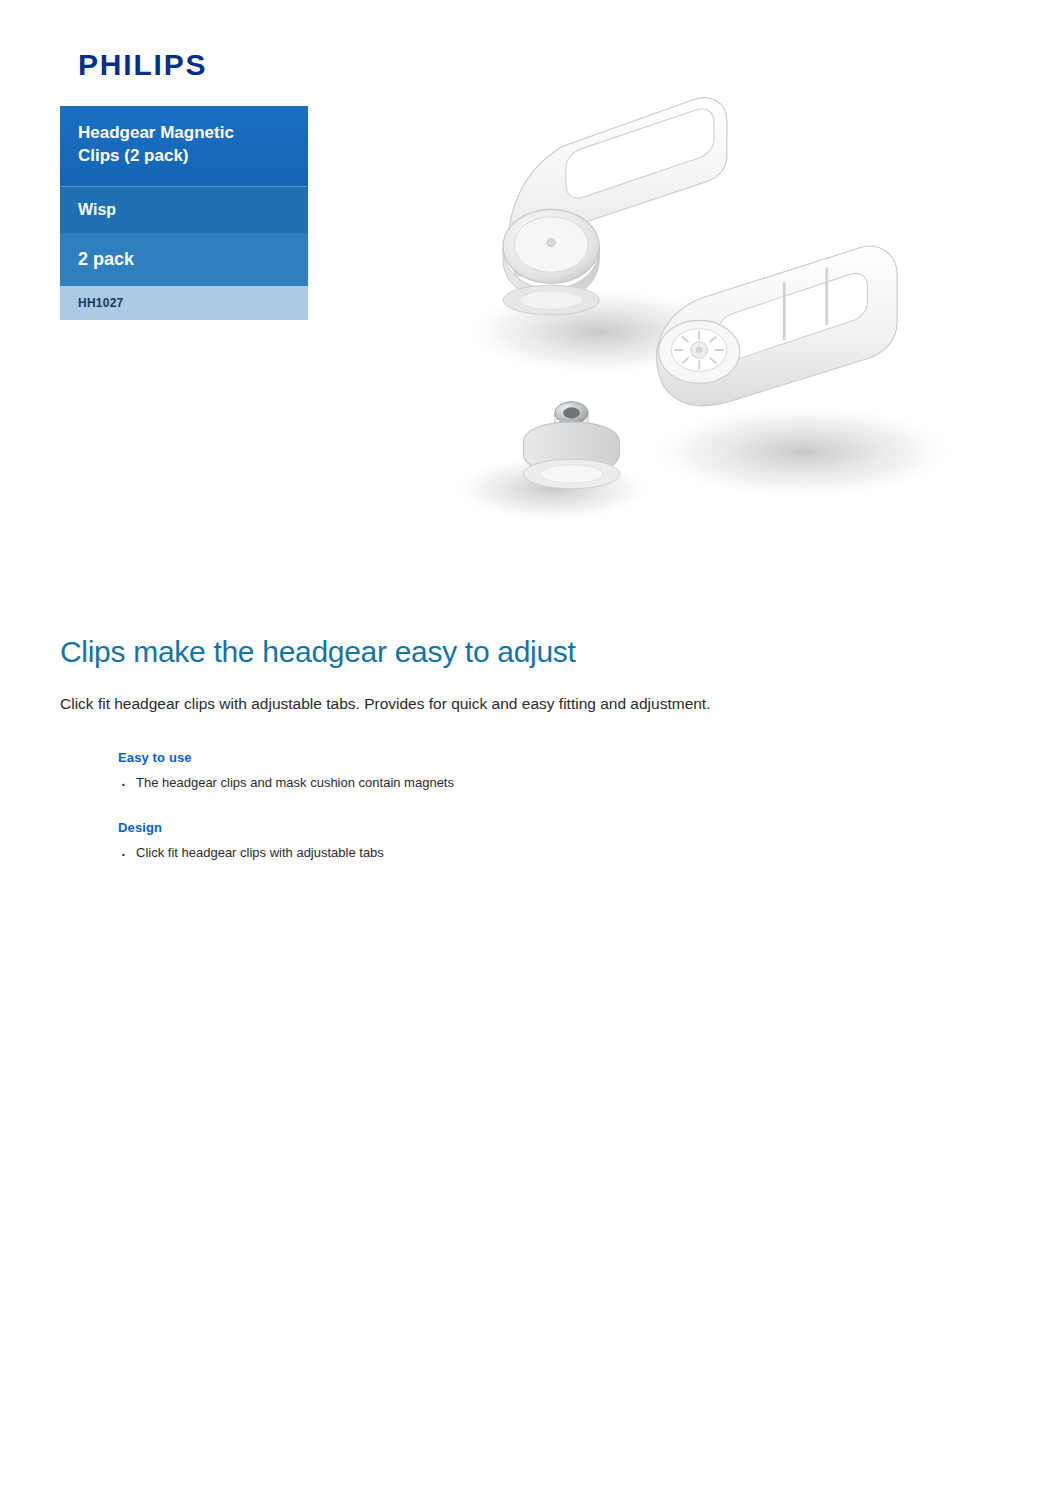PHILIPS
Headgear Magnetic
Clips (2 pack)
Wisp
2 pack
HH1027
Headgear magnetic clips Two white plastic headgear clips with magnetic buttons, shown on a white background with soft shadows.
Clips make the headgear easy to adjust
Click fit headgear clips with adjustable tabs. Provides for quick and easy fitting and adjustment.
Easy to use
The headgear clips and mask cushion contain magnets
Design
Click fit headgear clips with adjustable tabs